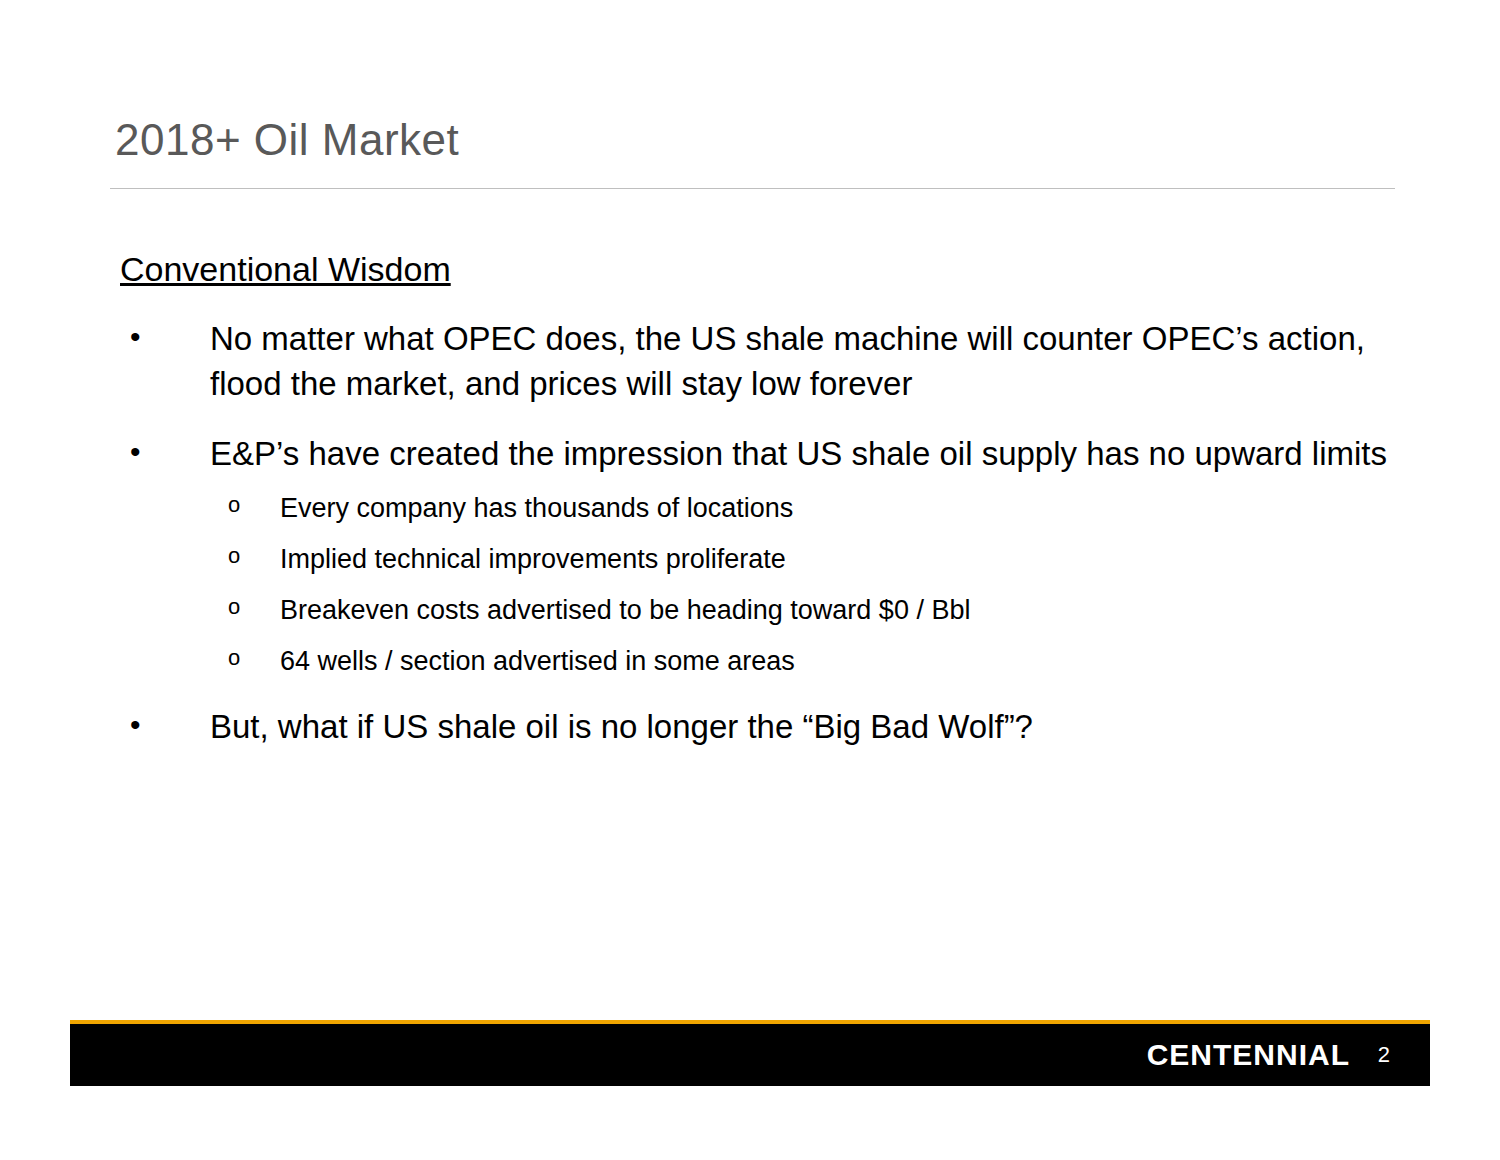2018+ Oil Market
Conventional Wisdom
No matter what OPEC does, the US shale machine will counter OPEC’s action, flood the market, and prices will stay low forever
E&P’s have created the impression that US shale oil supply has no upward limits
Every company has thousands of locations
Implied technical improvements proliferate
Breakeven costs advertised to be heading toward $0 / Bbl
64 wells / section advertised in some areas
But, what if US shale oil is no longer the “Big Bad Wolf”?
CENTENNIAL
2